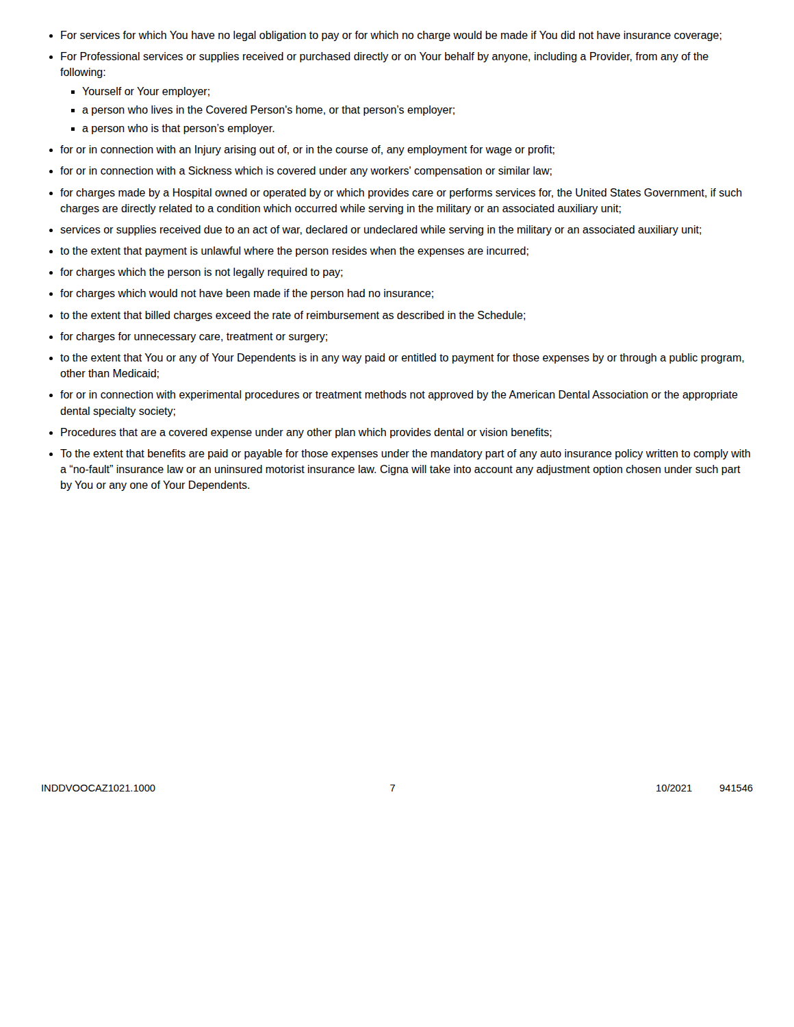For services for which You have no legal obligation to pay or for which no charge would be made if You did not have insurance coverage;
For Professional services or supplies received or purchased directly or on Your behalf by anyone, including a Provider, from any of the following:
Yourself or Your employer;
a person who lives in the Covered Person's home, or that person’s employer;
a person who is that person’s employer.
for or in connection with an Injury arising out of, or in the course of, any employment for wage or profit;
for or in connection with a Sickness which is covered under any workers' compensation or similar law;
for charges made by a Hospital owned or operated by or which provides care or performs services for, the United States Government, if such charges are directly related to a condition which occurred while serving in the military or an associated auxiliary unit;
services or supplies received due to an act of war, declared or undeclared while serving in the military or an associated auxiliary unit;
to the extent that payment is unlawful where the person resides when the expenses are incurred;
for charges which the person is not legally required to pay;
for charges which would not have been made if the person had no insurance;
to the extent that billed charges exceed the rate of reimbursement as described in the Schedule;
for charges for unnecessary care, treatment or surgery;
to the extent that You or any of Your Dependents is in any way paid or entitled to payment for those expenses by or through a public program, other than Medicaid;
for or in connection with experimental procedures or treatment methods not approved by the American Dental Association or the appropriate dental specialty society;
Procedures that are a covered expense under any other plan which provides dental or vision benefits;
To the extent that benefits are paid or payable for those expenses under the mandatory part of any auto insurance policy written to comply with a “no-fault” insurance law or an uninsured motorist insurance law. Cigna will take into account any adjustment option chosen under such part by You or any one of Your Dependents.
INDDVOOCAZ1021.1000
7
10/2021941546